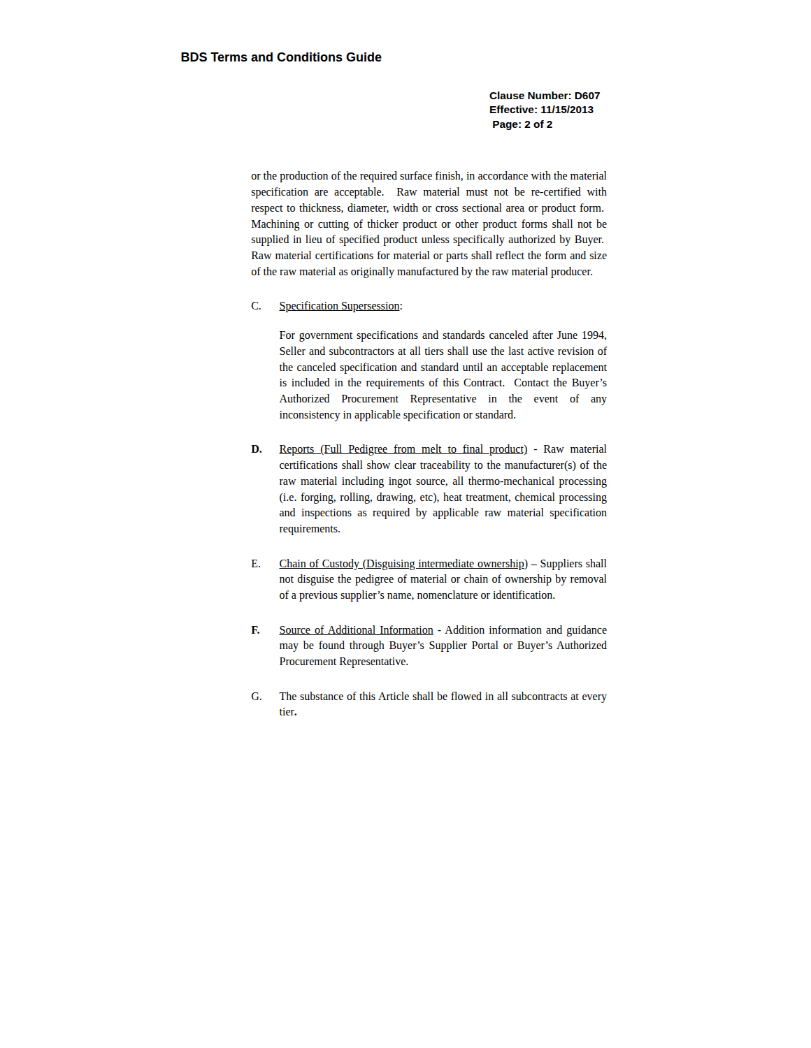BDS Terms and Conditions Guide
Clause Number: D607
Effective: 11/15/2013
Page: 2 of 2
or the production of the required surface finish, in accordance with the material specification are acceptable. Raw material must not be re-certified with respect to thickness, diameter, width or cross sectional area or product form. Machining or cutting of thicker product or other product forms shall not be supplied in lieu of specified product unless specifically authorized by Buyer. Raw material certifications for material or parts shall reflect the form and size of the raw material as originally manufactured by the raw material producer.
C.
Specification Supersession:
For government specifications and standards canceled after June 1994, Seller and subcontractors at all tiers shall use the last active revision of the canceled specification and standard until an acceptable replacement is included in the requirements of this Contract. Contact the Buyer’s Authorized Procurement Representative in the event of any inconsistency in applicable specification or standard.
D.
Reports (Full Pedigree from melt to final product) - Raw material certifications shall show clear traceability to the manufacturer(s) of the raw material including ingot source, all thermo-mechanical processing (i.e. forging, rolling, drawing, etc), heat treatment, chemical processing and inspections as required by applicable raw material specification requirements.
E.
Chain of Custody (Disguising intermediate ownership) – Suppliers shall not disguise the pedigree of material or chain of ownership by removal of a previous supplier’s name, nomenclature or identification.
F.
Source of Additional Information - Addition information and guidance may be found through Buyer’s Supplier Portal or Buyer’s Authorized Procurement Representative.
G.
The substance of this Article shall be flowed in all subcontracts at every tier.